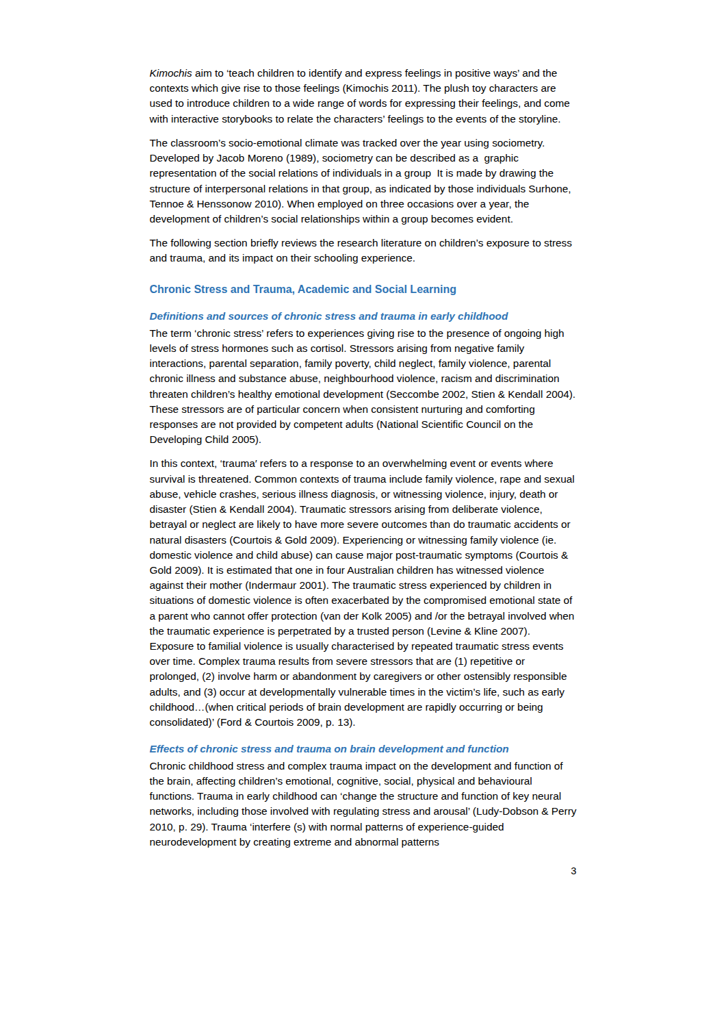Kimochis aim to ‘teach children to identify and express feelings in positive ways’ and the contexts which give rise to those feelings (Kimochis 2011). The plush toy characters are used to introduce children to a wide range of words for expressing their feelings, and come with interactive storybooks to relate the characters’ feelings to the events of the storyline.
The classroom’s socio-emotional climate was tracked over the year using sociometry. Developed by Jacob Moreno (1989), sociometry can be described as a graphic representation of the social relations of individuals in a group It is made by drawing the structure of interpersonal relations in that group, as indicated by those individuals Surhone, Tennoe & Henssonow 2010). When employed on three occasions over a year, the development of children’s social relationships within a group becomes evident.
The following section briefly reviews the research literature on children’s exposure to stress and trauma, and its impact on their schooling experience.
Chronic Stress and Trauma, Academic and Social Learning
Definitions and sources of chronic stress and trauma in early childhood
The term ‘chronic stress’ refers to experiences giving rise to the presence of ongoing high levels of stress hormones such as cortisol. Stressors arising from negative family interactions, parental separation, family poverty, child neglect, family violence, parental chronic illness and substance abuse, neighbourhood violence, racism and discrimination threaten children’s healthy emotional development (Seccombe 2002, Stien & Kendall 2004). These stressors are of particular concern when consistent nurturing and comforting responses are not provided by competent adults (National Scientific Council on the Developing Child 2005).
In this context, ‘trauma′ refers to a response to an overwhelming event or events where survival is threatened. Common contexts of trauma include family violence, rape and sexual abuse, vehicle crashes, serious illness diagnosis, or witnessing violence, injury, death or disaster (Stien & Kendall 2004). Traumatic stressors arising from deliberate violence, betrayal or neglect are likely to have more severe outcomes than do traumatic accidents or natural disasters (Courtois & Gold 2009). Experiencing or witnessing family violence (ie. domestic violence and child abuse) can cause major post-traumatic symptoms (Courtois & Gold 2009). It is estimated that one in four Australian children has witnessed violence against their mother (Indermaur 2001). The traumatic stress experienced by children in situations of domestic violence is often exacerbated by the compromised emotional state of a parent who cannot offer protection (van der Kolk 2005) and /or the betrayal involved when the traumatic experience is perpetrated by a trusted person (Levine & Kline 2007). Exposure to familial violence is usually characterised by repeated traumatic stress events over time. Complex trauma results from severe stressors that are (1) repetitive or prolonged, (2) involve harm or abandonment by caregivers or other ostensibly responsible adults, and (3) occur at developmentally vulnerable times in the victim’s life, such as early childhood…(when critical periods of brain development are rapidly occurring or being consolidated)’ (Ford & Courtois 2009, p. 13).
Effects of chronic stress and trauma on brain development and function
Chronic childhood stress and complex trauma impact on the development and function of the brain, affecting children’s emotional, cognitive, social, physical and behavioural functions. Trauma in early childhood can ‘change the structure and function of key neural networks, including those involved with regulating stress and arousal’ (Ludy-Dobson & Perry 2010, p. 29). Trauma ‘interfere (s) with normal patterns of experience-guided neurodevelopment by creating extreme and abnormal patterns
3